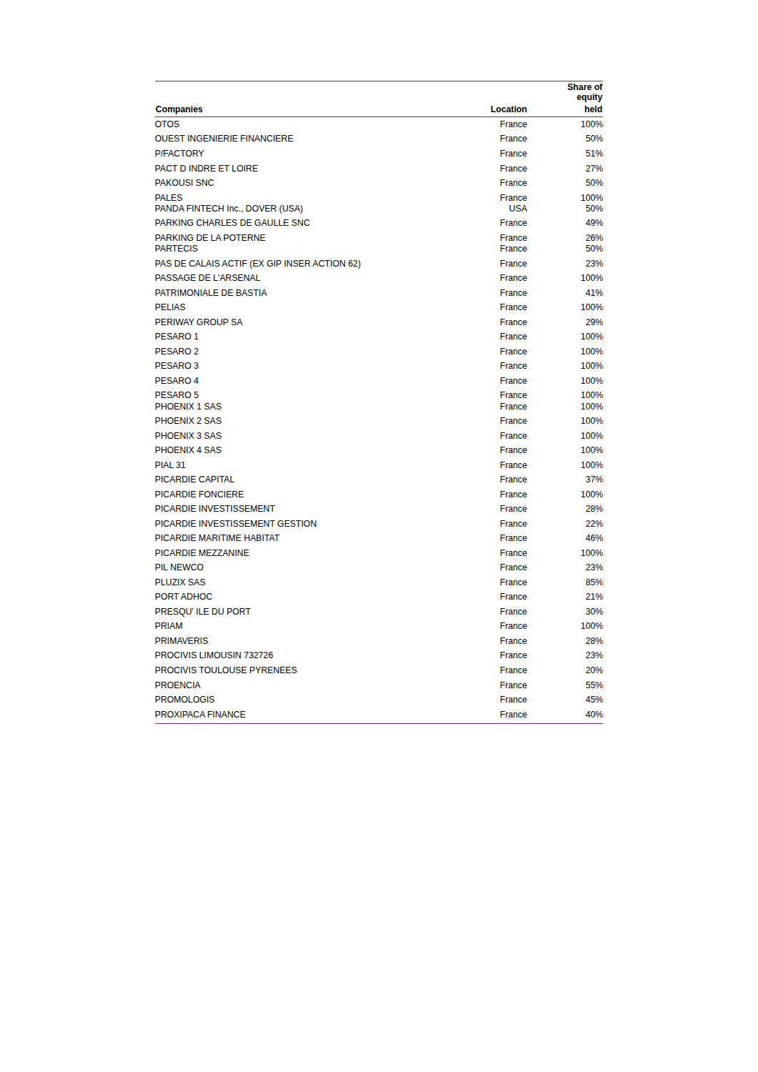| | | Share of equity |
| --- | --- | --- |
| Companies | Location | held |
| OTOS | France | 100% |
| OUEST INGENIERIE FINANCIERE | France | 50% |
| P/FACTORY | France | 51% |
| PACT D INDRE ET LOIRE | France | 27% |
| PAKOUSI SNC | France | 50% |
| PALES PANDA FINTECH Inc., DOVER (USA) | France USA | 100% 50% |
| PARKING CHARLES DE GAULLE SNC | France | 49% |
| PARKING DE LA POTERNE PARTECIS | France France | 26% 50% |
| PAS DE CALAIS ACTIF (EX GIP INSER ACTION 62) | France | 23% |
| PASSAGE DE L'ARSENAL | France | 100% |
| PATRIMONIALE DE BASTIA | France | 41% |
| PELIAS | France | 100% |
| PERIWAY GROUP SA | France | 29% |
| PESARO 1 | France | 100% |
| PESARO 2 | France | 100% |
| PESARO 3 | France | 100% |
| PESARO 4 | France | 100% |
| PESARO 5 PHOENIX 1 SAS | France France | 100% 100% |
| PHOENIX 2 SAS | France | 100% |
| PHOENIX 3 SAS | France | 100% |
| PHOENIX 4 SAS | France | 100% |
| PIAL 31 | France | 100% |
| PICARDIE CAPITAL | France | 37% |
| PICARDIE FONCIERE | France | 100% |
| PICARDIE INVESTISSEMENT | France | 28% |
| PICARDIE INVESTISSEMENT GESTION | France | 22% |
| PICARDIE MARITIME HABITAT | France | 46% |
| PICARDIE MEZZANINE | France | 100% |
| PIL NEWCO | France | 23% |
| PLUZIX SAS | France | 85% |
| PORT ADHOC | France | 21% |
| PRESQU' ILE DU PORT | France | 30% |
| PRIAM | France | 100% |
| PRIMAVERIS | France | 28% |
| PROCIVIS LIMOUSIN 732726 | France | 23% |
| PROCIVIS TOULOUSE PYRENEES | France | 20% |
| PROENCIA | France | 55% |
| PROMOLOGIS | France | 45% |
| PROXIPACA FINANCE | France | 40% |